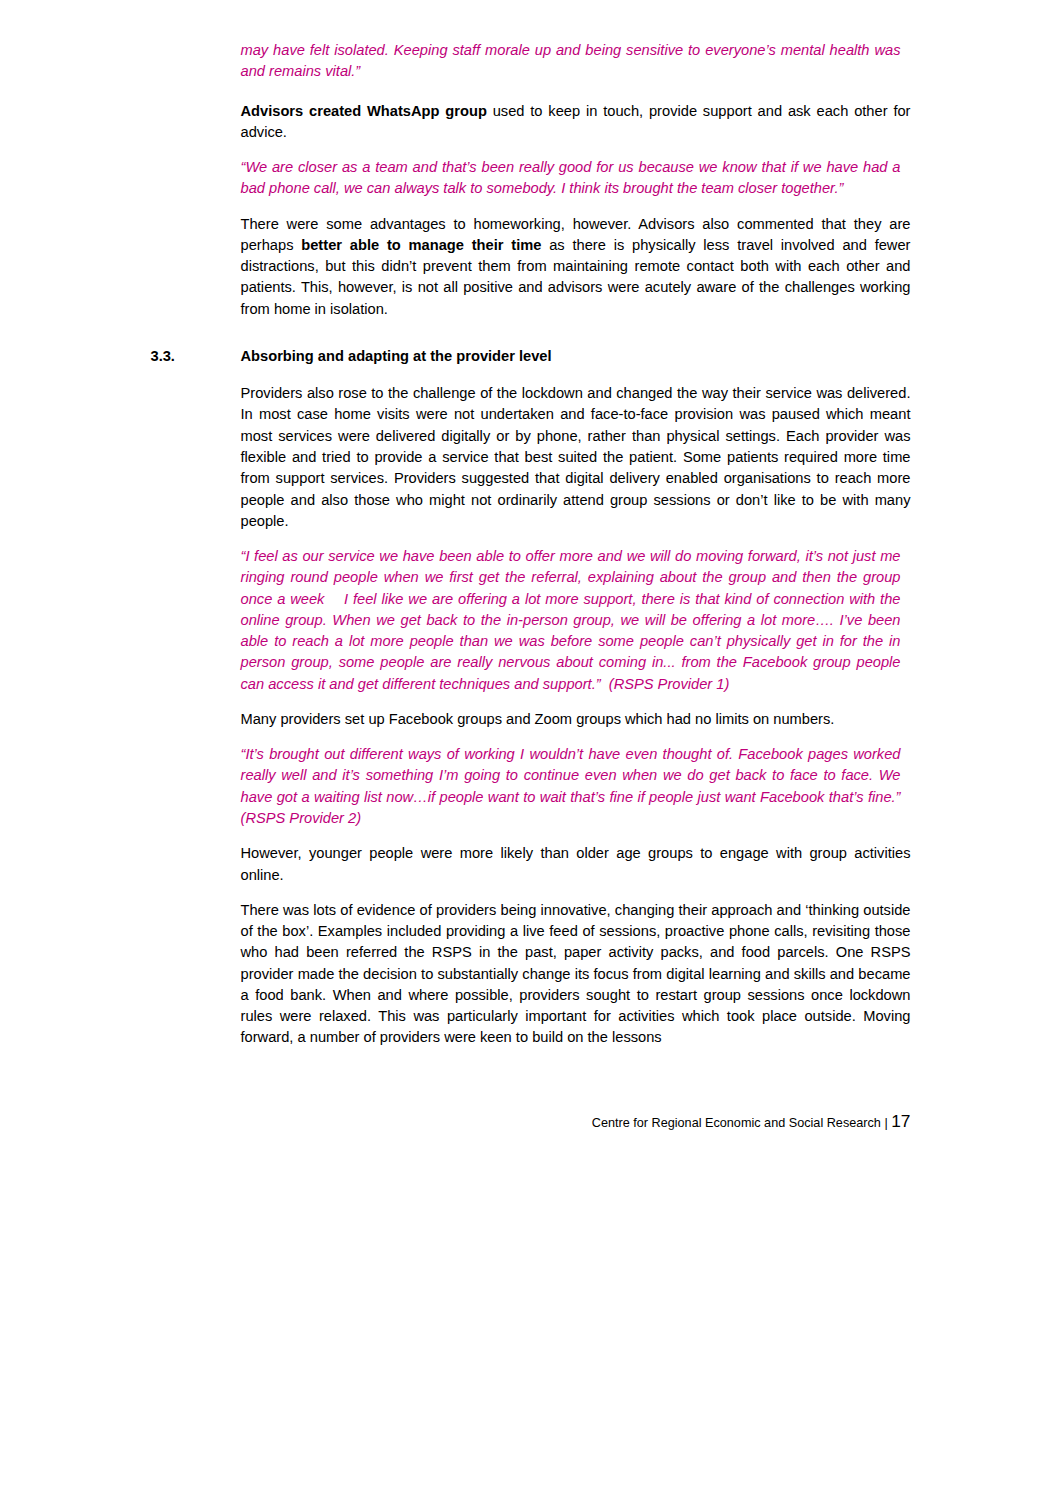may have felt isolated. Keeping staff morale up and being sensitive to everyone’s mental health was and remains vital.”
Advisors created WhatsApp group used to keep in touch, provide support and ask each other for advice.
“We are closer as a team and that’s been really good for us because we know that if we have had a bad phone call, we can always talk to somebody. I think its brought the team closer together.”
There were some advantages to homeworking, however. Advisors also commented that they are perhaps better able to manage their time as there is physically less travel involved and fewer distractions, but this didn’t prevent them from maintaining remote contact both with each other and patients. This, however, is not all positive and advisors were acutely aware of the challenges working from home in isolation.
3.3. Absorbing and adapting at the provider level
Providers also rose to the challenge of the lockdown and changed the way their service was delivered. In most case home visits were not undertaken and face-to-face provision was paused which meant most services were delivered digitally or by phone, rather than physical settings. Each provider was flexible and tried to provide a service that best suited the patient. Some patients required more time from support services. Providers suggested that digital delivery enabled organisations to reach more people and also those who might not ordinarily attend group sessions or don’t like to be with many people.
“I feel as our service we have been able to offer more and we will do moving forward, it’s not just me ringing round people when we first get the referral, explaining about the group and then the group once a week I feel like we are offering a lot more support, there is that kind of connection with the online group. When we get back to the in-person group, we will be offering a lot more…. I’ve been able to reach a lot more people than we was before some people can’t physically get in for the in person group, some people are really nervous about coming in... from the Facebook group people can access it and get different techniques and support.” (RSPS Provider 1)
Many providers set up Facebook groups and Zoom groups which had no limits on numbers.
“It’s brought out different ways of working I wouldn’t have even thought of. Facebook pages worked really well and it’s something I’m going to continue even when we do get back to face to face. We have got a waiting list now…if people want to wait that’s fine if people just want Facebook that’s fine.” (RSPS Provider 2)
However, younger people were more likely than older age groups to engage with group activities online.
There was lots of evidence of providers being innovative, changing their approach and ‘thinking outside of the box’. Examples included providing a live feed of sessions, proactive phone calls, revisiting those who had been referred the RSPS in the past, paper activity packs, and food parcels. One RSPS provider made the decision to substantially change its focus from digital learning and skills and became a food bank. When and where possible, providers sought to restart group sessions once lockdown rules were relaxed. This was particularly important for activities which took place outside. Moving forward, a number of providers were keen to build on the lessons
Centre for Regional Economic and Social Research | 17